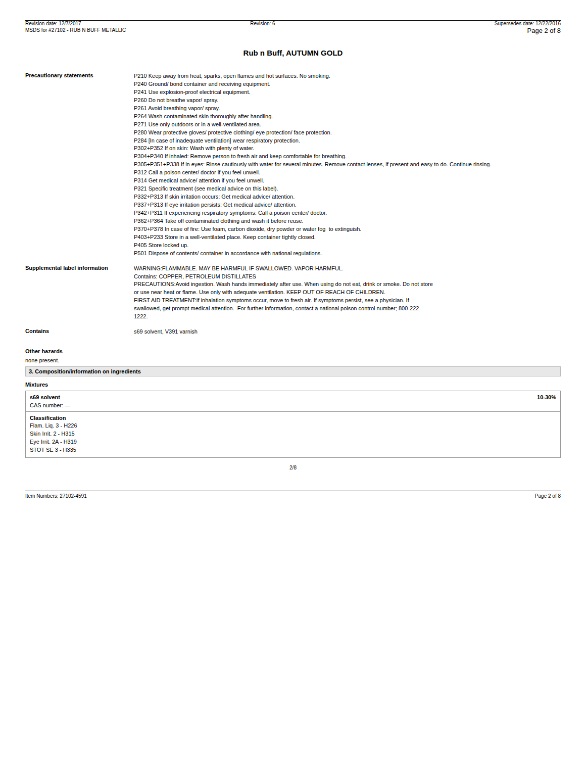Revision date: 12/7/2017
MSDS for #27102 - RUB N BUFF METALLIC
Revision: 6
Supersedes date: 12/22/2016
Page 2 of 8
Rub n Buff, AUTUMN GOLD
| Precautionary statements | P210 Keep away from heat, sparks, open flames and hot surfaces. No smoking. P240 Ground/ bond container and receiving equipment. P241 Use explosion-proof electrical equipment. P260 Do not breathe vapor/ spray. P261 Avoid breathing vapor/ spray. P264 Wash contaminated skin thoroughly after handling. P271 Use only outdoors or in a well-ventilated area. P280 Wear protective gloves/ protective clothing/ eye protection/ face protection. P284 [In case of inadequate ventilation] wear respiratory protection. P302+P352 If on skin: Wash with plenty of water. P304+P340 If inhaled: Remove person to fresh air and keep comfortable for breathing. P305+P351+P338 If in eyes: Rinse cautiously with water for several minutes. Remove contact lenses, if present and easy to do. Continue rinsing. P312 Call a poison center/ doctor if you feel unwell. P314 Get medical advice/ attention if you feel unwell. P321 Specific treatment (see medical advice on this label). P332+P313 If skin irritation occurs: Get medical advice/ attention. P337+P313 If eye irritation persists: Get medical advice/ attention. P342+P311 If experiencing respiratory symptoms: Call a poison center/ doctor. P362+P364 Take off contaminated clothing and wash it before reuse. P370+P378 In case of fire: Use foam, carbon dioxide, dry powder or water fog to extinguish. P403+P233 Store in a well-ventilated place. Keep container tightly closed. P405 Store locked up. P501 Dispose of contents/ container in accordance with national regulations. |
| Supplemental label information | WARNING:FLAMMABLE. MAY BE HARMFUL IF SWALLOWED. VAPOR HARMFUL. Contains: COPPER, PETROLEUM DISTILLATES PRECAUTIONS:Avoid ingestion. Wash hands immediately after use. When using do not eat, drink or smoke. Do not store or use near heat or flame. Use only with adequate ventilation. KEEP OUT OF REACH OF CHILDREN. FIRST AID TREATMENT:If inhalation symptoms occur, move to fresh air. If symptoms persist, see a physician. If swallowed, get prompt medical attention. For further information, contact a national poison control number; 800-222- 1222. |
| Contains | s69 solvent, V391 varnish |
Other hazards
none present.
3. Composition/information on ingredients
Mixtures
s69 solvent 10-30%
CAS number: —
Classification
Flam. Liq. 3 - H226
Skin Irrit. 2 - H315
Eye Irrit. 2A - H319
STOT SE 3 - H335
2/8
Item Numbers: 27102-4591
Page 2 of 8